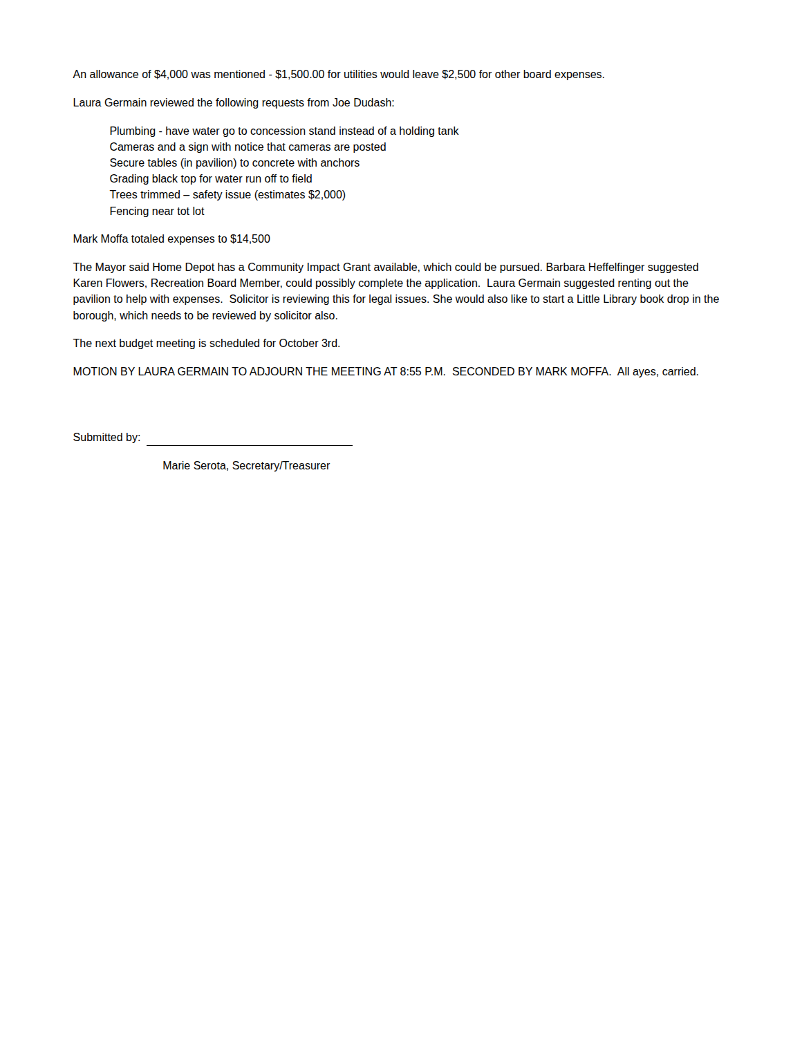An allowance of $4,000 was mentioned - $1,500.00 for utilities would leave $2,500 for other board expenses.
Laura Germain reviewed the following requests from Joe Dudash:
Plumbing - have water go to concession stand instead of a holding tank
Cameras and a sign with notice that cameras are posted
Secure tables (in pavilion) to concrete with anchors
Grading black top for water run off to field
Trees trimmed – safety issue (estimates $2,000)
Fencing near tot lot
Mark Moffa totaled expenses to $14,500
The Mayor said Home Depot has a Community Impact Grant available, which could be pursued. Barbara Heffelfinger suggested Karen Flowers, Recreation Board Member, could possibly complete the application. Laura Germain suggested renting out the pavilion to help with expenses. Solicitor is reviewing this for legal issues. She would also like to start a Little Library book drop in the borough, which needs to be reviewed by solicitor also.
The next budget meeting is scheduled for October 3rd.
MOTION BY LAURA GERMAIN TO ADJOURN THE MEETING AT 8:55 P.M. SECONDED BY MARK MOFFA. All ayes, carried.
Submitted by:
Marie Serota, Secretary/Treasurer